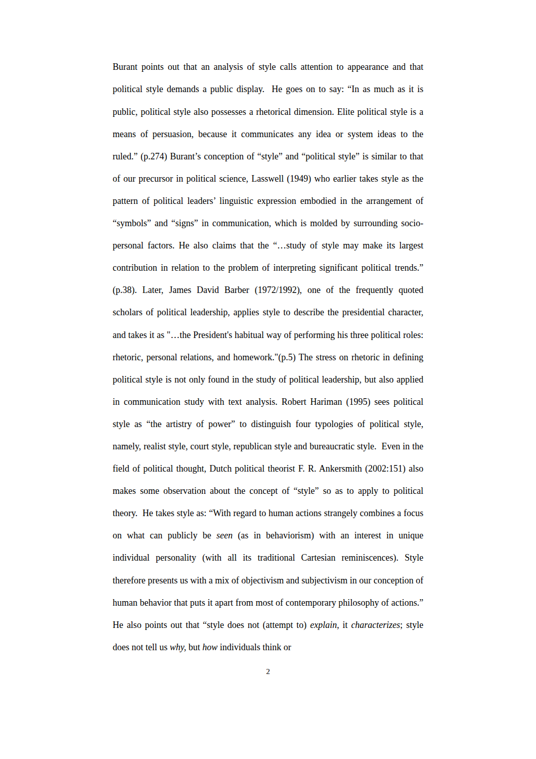Burant points out that an analysis of style calls attention to appearance and that political style demands a public display. He goes on to say: “In as much as it is public, political style also possesses a rhetorical dimension. Elite political style is a means of persuasion, because it communicates any idea or system ideas to the ruled.” (p.274) Burant’s conception of “style” and “political style” is similar to that of our precursor in political science, Lasswell (1949) who earlier takes style as the pattern of political leaders’ linguistic expression embodied in the arrangement of “symbols” and “signs” in communication, which is molded by surrounding socio-personal factors. He also claims that the “…study of style may make its largest contribution in relation to the problem of interpreting significant political trends.” (p.38). Later, James David Barber (1972/1992), one of the frequently quoted scholars of political leadership, applies style to describe the presidential character, and takes it as "…the President's habitual way of performing his three political roles: rhetoric, personal relations, and homework."(p.5) The stress on rhetoric in defining political style is not only found in the study of political leadership, but also applied in communication study with text analysis. Robert Hariman (1995) sees political style as “the artistry of power” to distinguish four typologies of political style, namely, realist style, court style, republican style and bureaucratic style. Even in the field of political thought, Dutch political theorist F. R. Ankersmith (2002:151) also makes some observation about the concept of “style” so as to apply to political theory. He takes style as: “With regard to human actions strangely combines a focus on what can publicly be seen (as in behaviorism) with an interest in unique individual personality (with all its traditional Cartesian reminiscences). Style therefore presents us with a mix of objectivism and subjectivism in our conception of human behavior that puts it apart from most of contemporary philosophy of actions.” He also points out that “style does not (attempt to) explain, it characterizes; style does not tell us why, but how individuals think or
2